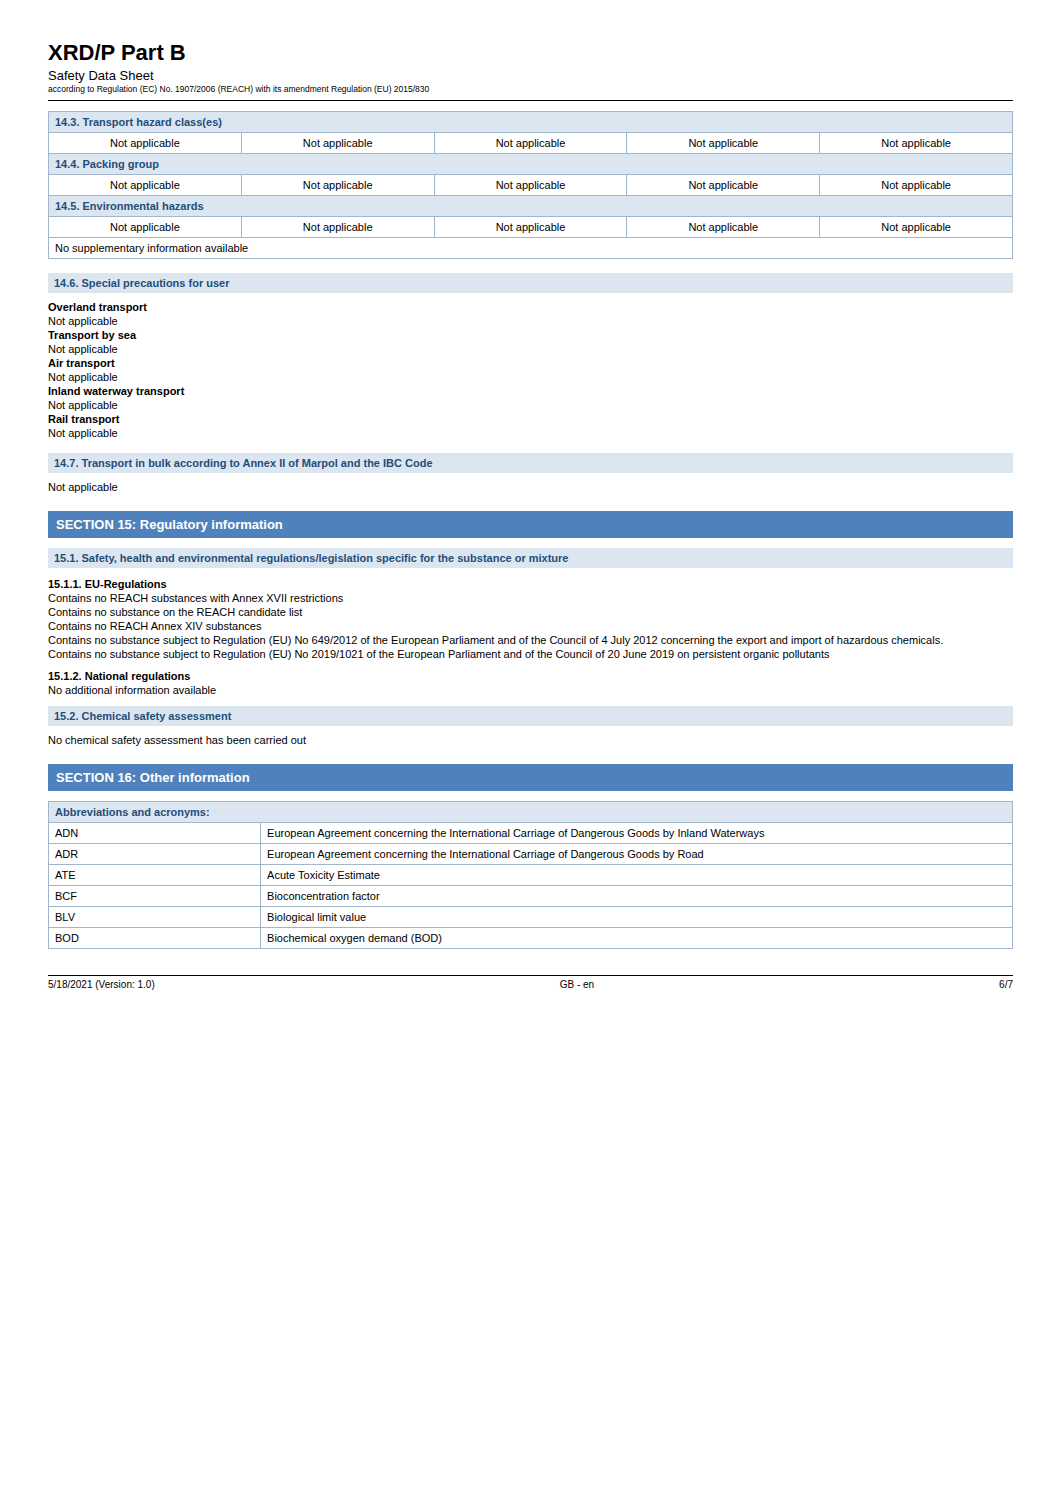XRD/P Part B
Safety Data Sheet
according to Regulation (EC) No. 1907/2006 (REACH) with its amendment Regulation (EU) 2015/830
| 14.3. Transport hazard class(es) |
| Not applicable | Not applicable | Not applicable | Not applicable | Not applicable |
| 14.4. Packing group |
| Not applicable | Not applicable | Not applicable | Not applicable | Not applicable |
| 14.5. Environmental hazards |
| Not applicable | Not applicable | Not applicable | Not applicable | Not applicable |
| No supplementary information available |
14.6. Special precautions for user
Overland transport
Not applicable
Transport by sea
Not applicable
Air transport
Not applicable
Inland waterway transport
Not applicable
Rail transport
Not applicable
14.7. Transport in bulk according to Annex II of Marpol and the IBC Code
Not applicable
SECTION 15: Regulatory information
15.1. Safety, health and environmental regulations/legislation specific for the substance or mixture
15.1.1. EU-Regulations
Contains no REACH substances with Annex XVII restrictions
Contains no substance on the REACH candidate list
Contains no REACH Annex XIV substances
Contains no substance subject to Regulation (EU) No 649/2012 of the European Parliament and of the Council of 4 July 2012 concerning the export and import of hazardous chemicals.
Contains no substance subject to Regulation (EU) No 2019/1021 of the European Parliament and of the Council of 20 June 2019 on persistent organic pollutants
15.1.2. National regulations
No additional information available
15.2. Chemical safety assessment
No chemical safety assessment has been carried out
SECTION 16: Other information
| Abbreviations and acronyms: |
| ADN | European Agreement concerning the International Carriage of Dangerous Goods by Inland Waterways |
| ADR | European Agreement concerning the International Carriage of Dangerous Goods by Road |
| ATE | Acute Toxicity Estimate |
| BCF | Bioconcentration factor |
| BLV | Biological limit value |
| BOD | Biochemical oxygen demand (BOD) |
5/18/2021 (Version: 1.0) GB - en 6/7